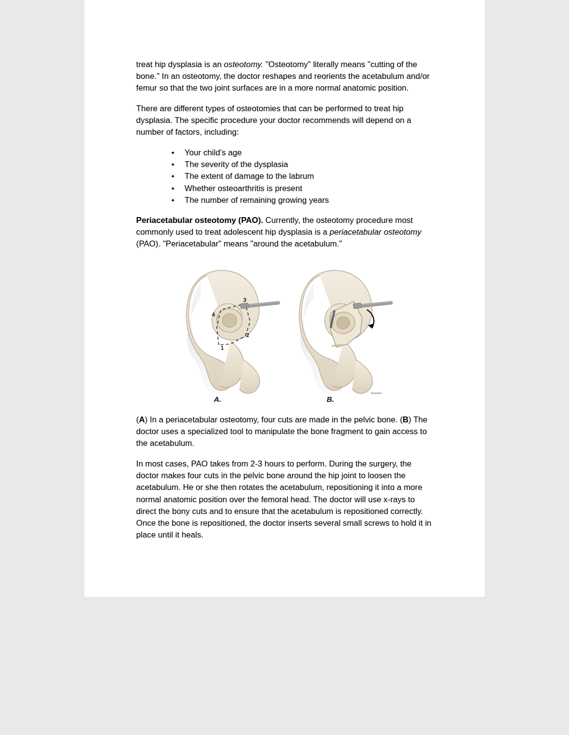treat hip dysplasia is an osteotomy. "Osteotomy" literally means "cutting of the bone." In an osteotomy, the doctor reshapes and reorients the acetabulum and/or femur so that the two joint surfaces are in a more normal anatomic position.
There are different types of osteotomies that can be performed to treat hip dysplasia. The specific procedure your doctor recommends will depend on a number of factors, including:
Your child's age
The severity of the dysplasia
The extent of damage to the labrum
Whether osteoarthritis is present
The number of remaining growing years
Periacetabular osteotomy (PAO). Currently, the osteotomy procedure most commonly used to treat adolescent hip dysplasia is a periacetabular osteotomy (PAO). "Periacetabular" means "around the acetabulum."
1 2 3 4 A. B. Illustration
(A) In a periacetabular osteotomy, four cuts are made in the pelvic bone. (B) The doctor uses a specialized tool to manipulate the bone fragment to gain access to the acetabulum.
In most cases, PAO takes from 2-3 hours to perform. During the surgery, the doctor makes four cuts in the pelvic bone around the hip joint to loosen the acetabulum. He or she then rotates the acetabulum, repositioning it into a more normal anatomic position over the femoral head. The doctor will use x-rays to direct the bony cuts and to ensure that the acetabulum is repositioned correctly. Once the bone is repositioned, the doctor inserts several small screws to hold it in place until it heals.